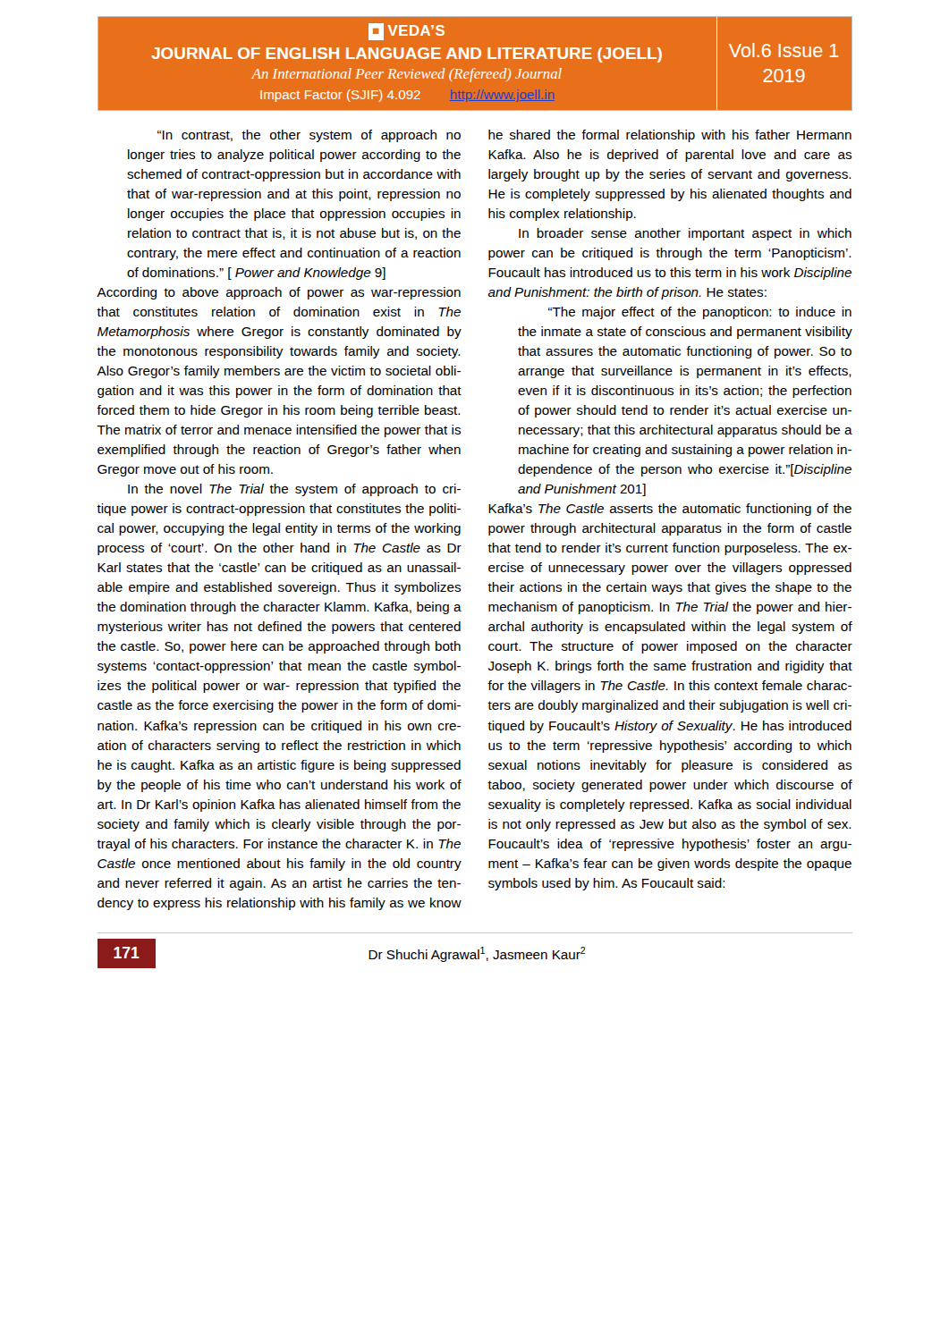■VEDA’S
JOURNAL OF ENGLISH LANGUAGE AND LITERATURE (JOELL)
An International Peer Reviewed (Refereed) Journal
Impact Factor (SJIF) 4.092 http://www.joell.in
Vol.6 Issue 1
2019
“In contrast, the other system of approach no longer tries to analyze political power according to the schemed of contract-oppression but in accordance with that of war-repression and at this point, repression no longer occupies the place that oppression occupies in relation to contract that is, it is not abuse but is, on the contrary, the mere effect and continuation of a reaction of dominations.” [ Power and Knowledge 9]
According to above approach of power as war-repression that constitutes relation of domination exist in The Metamorphosis where Gregor is constantly dominated by the monotonous responsibility towards family and society. Also Gregor’s family members are the victim to societal obligation and it was this power in the form of domination that forced them to hide Gregor in his room being terrible beast. The matrix of terror and menace intensified the power that is exemplified through the reaction of Gregor’s father when Gregor move out of his room.
In the novel The Trial the system of approach to critique power is contract-oppression that constitutes the political power, occupying the legal entity in terms of the working process of ‘court’. On the other hand in The Castle as Dr Karl states that the ‘castle’ can be critiqued as an unassailable empire and established sovereign. Thus it symbolizes the domination through the character Klamm. Kafka, being a mysterious writer has not defined the powers that centered the castle. So, power here can be approached through both systems ‘contact-oppression’ that mean the castle symbolizes the political power or war- repression that typified the castle as the force exercising the power in the form of domination. Kafka’s repression can be critiqued in his own creation of characters serving to reflect the restriction in which he is caught. Kafka as an artistic figure is being suppressed by the people of his time who can’t understand his work of art. In Dr Karl’s opinion Kafka has alienated himself from the society and family which is clearly visible through the portrayal of his characters. For instance the character K. in The Castle once mentioned about his family in the old country and never referred it again. As an artist he carries the tendency to express his relationship with his family as we know he shared the formal relationship with his father Hermann Kafka. Also he is deprived of parental love and care as largely brought up by the series of servant and governess. He is completely suppressed by his alienated thoughts and his complex relationship.
In broader sense another important aspect in which power can be critiqued is through the term ‘Panopticism’. Foucault has introduced us to this term in his work Discipline and Punishment: the birth of prison. He states:
“The major effect of the panopticon: to induce in the inmate a state of conscious and permanent visibility that assures the automatic functioning of power. So to arrange that surveillance is permanent in it’s effects, even if it is discontinuous in its’s action; the perfection of power should tend to render it’s actual exercise unnecessary; that this architectural apparatus should be a machine for creating and sustaining a power relation independence of the person who exercise it.”[Discipline and Punishment 201]
Kafka’s The Castle asserts the automatic functioning of the power through architectural apparatus in the form of castle that tend to render it’s current function purposeless. The exercise of unnecessary power over the villagers oppressed their actions in the certain ways that gives the shape to the mechanism of panopticism. In The Trial the power and hierarchal authority is encapsulated within the legal system of court. The structure of power imposed on the character Joseph K. brings forth the same frustration and rigidity that for the villagers in The Castle. In this context female characters are doubly marginalized and their subjugation is well critiqued by Foucault’s History of Sexuality. He has introduced us to the term ‘repressive hypothesis’ according to which sexual notions inevitably for pleasure is considered as taboo, society generated power under which discourse of sexuality is completely repressed. Kafka as social individual is not only repressed as Jew but also as the symbol of sex. Foucault’s idea of ‘repressive hypothesis’ foster an argument – Kafka’s fear can be given words despite the opaque symbols used by him. As Foucault said:
171
Dr Shuchi Agrawal1, Jasmeen Kaur2